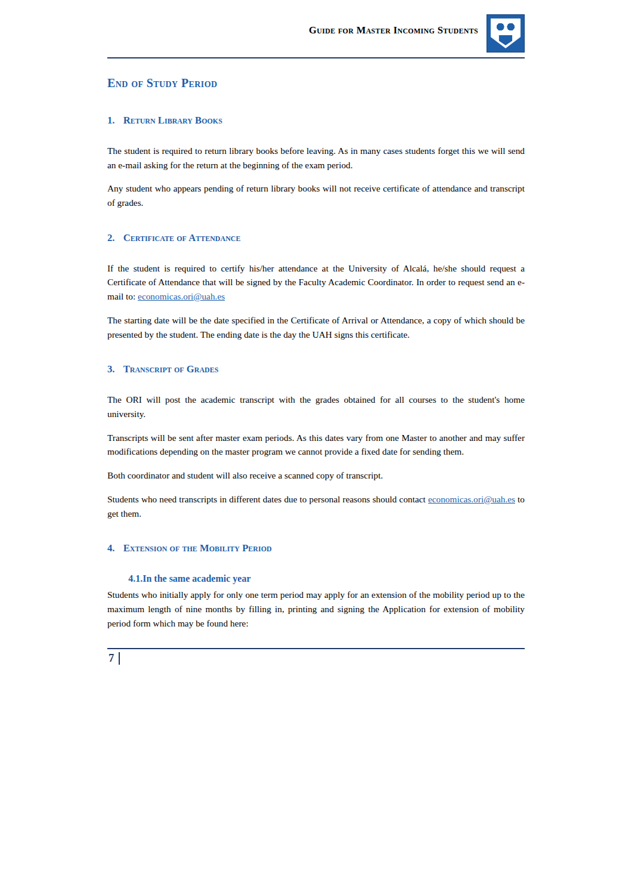Guide for Master Incoming Students
End of Study Period
1. Return Library Books
The student is required to return library books before leaving. As in many cases students forget this we will send an e-mail asking for the return at the beginning of the exam period.
Any student who appears pending of return library books will not receive certificate of attendance and transcript of grades.
2. Certificate of Attendance
If the student is required to certify his/her attendance at the University of Alcalá, he/she should request a Certificate of Attendance that will be signed by the Faculty Academic Coordinator. In order to request send an e-mail to: economicas.ori@uah.es
The starting date will be the date specified in the Certificate of Arrival or Attendance, a copy of which should be presented by the student. The ending date is the day the UAH signs this certificate.
3. Transcript of Grades
The ORI will post the academic transcript with the grades obtained for all courses to the student's home university.
Transcripts will be sent after master exam periods. As this dates vary from one Master to another and may suffer modifications depending on the master program we cannot provide a fixed date for sending them.
Both coordinator and student will also receive a scanned copy of transcript.
Students who need transcripts in different dates due to personal reasons should contact economicas.ori@uah.es to get them.
4. Extension of the Mobility Period
4.1.In the same academic year
Students who initially apply for only one term period may apply for an extension of the mobility period up to the maximum length of nine months by filling in, printing and signing the Application for extension of mobility period form which may be found here:
7